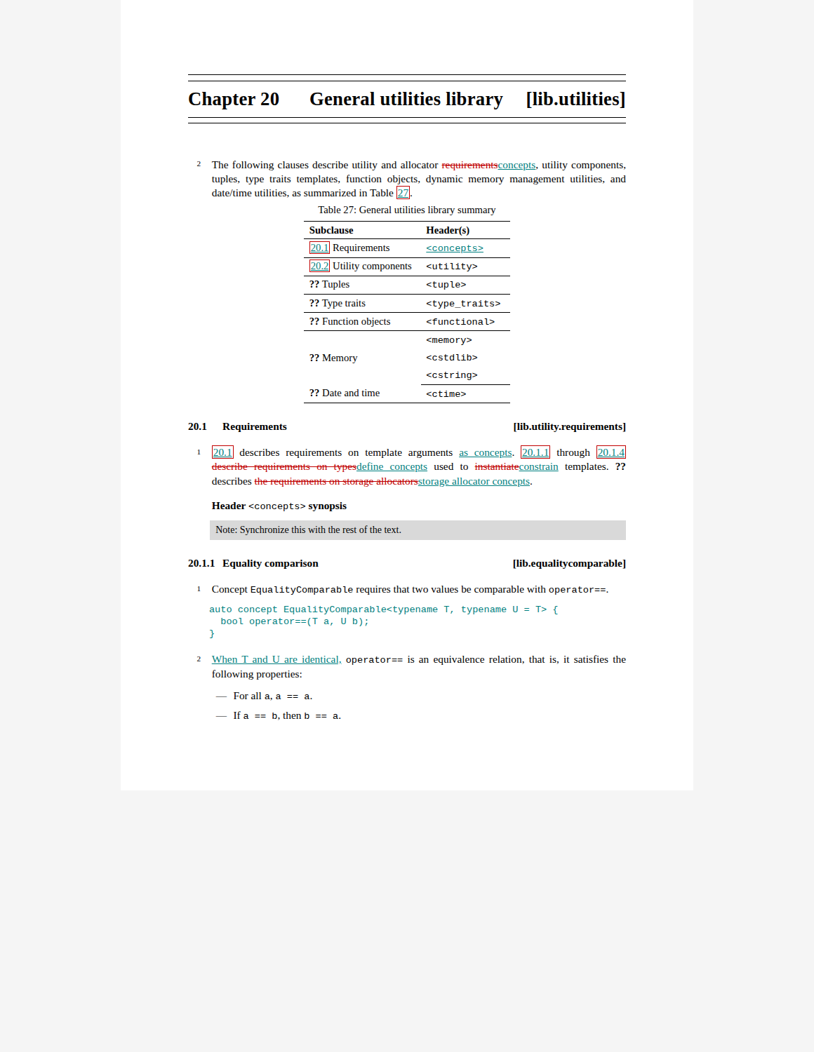Chapter 20 General utilities library [lib.utilities]
2
The following clauses describe utility and allocator requirements concepts, utility components, tuples, type traits templates, function objects, dynamic memory management utilities, and date/time utilities, as summarized in Table 27.
Table 27: General utilities library summary
| Subclause | Header(s) |
| --- | --- |
| 20.1 Requirements | <concepts> |
| 20.2 Utility components | <utility> |
| ?? Tuples | <tuple> |
| ?? Type traits | <type_traits> |
| ?? Function objects | <functional> |
| ?? Memory | <memory> |
| <cstdlib> |
| <cstring> |
| ?? Date and time | <ctime> |
20.1 Requirements [lib.utility.requirements]
1
20.1 describes requirements on template arguments as concepts. 20.1.1 through 20.1.4 describe requirements on types define concepts used to instantiate constrain templates. ?? describes the requirements on storage allocators storage allocator concepts.
Header <concepts> synopsis
Note: Synchronize this with the rest of the text.
20.1.1 Equality comparison [lib.equalitycomparable]
1
Concept EqualityComparable requires that two values be comparable with operator==.
auto concept EqualityComparable<typename T, typename U = T> {
  bool operator==(T a, U b);
}
2
When T and U are identical, operator== is an equivalence relation, that is, it satisfies the following properties:
For all a, a == a.
If a == b, then b == a.